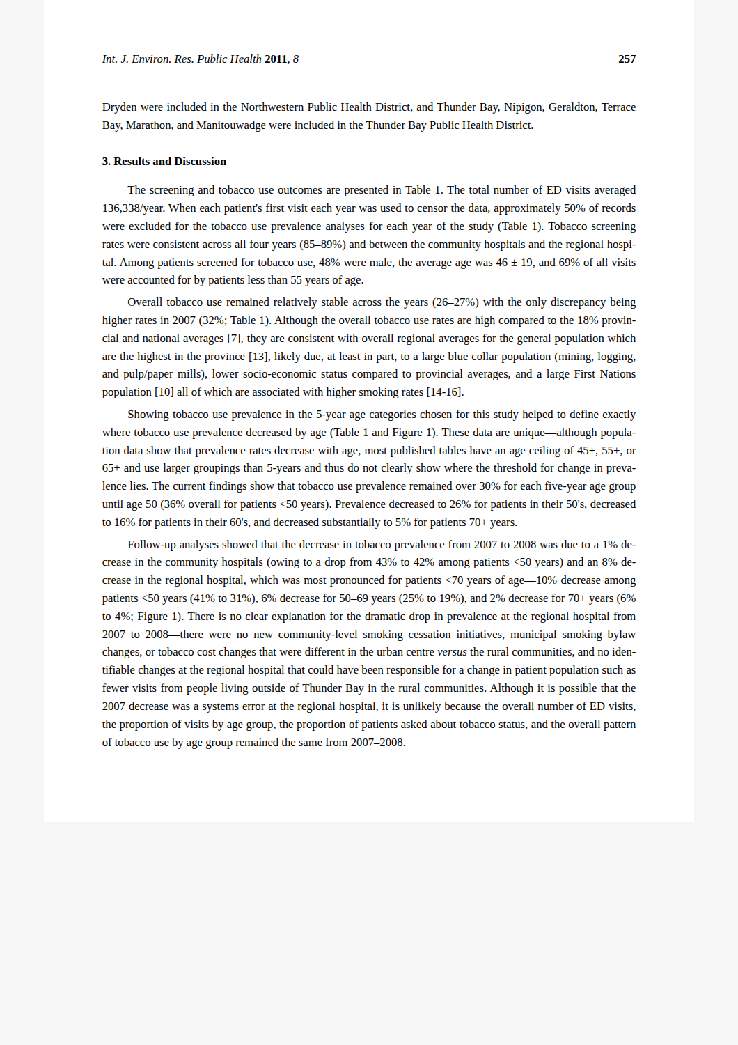Int. J. Environ. Res. Public Health 2011, 8 257
Dryden were included in the Northwestern Public Health District, and Thunder Bay, Nipigon, Geraldton, Terrace Bay, Marathon, and Manitouwadge were included in the Thunder Bay Public Health District.
3. Results and Discussion
The screening and tobacco use outcomes are presented in Table 1. The total number of ED visits averaged 136,338/year. When each patient's first visit each year was used to censor the data, approximately 50% of records were excluded for the tobacco use prevalence analyses for each year of the study (Table 1). Tobacco screening rates were consistent across all four years (85–89%) and between the community hospitals and the regional hospital. Among patients screened for tobacco use, 48% were male, the average age was 46 ± 19, and 69% of all visits were accounted for by patients less than 55 years of age.
Overall tobacco use remained relatively stable across the years (26–27%) with the only discrepancy being higher rates in 2007 (32%; Table 1). Although the overall tobacco use rates are high compared to the 18% provincial and national averages [7], they are consistent with overall regional averages for the general population which are the highest in the province [13], likely due, at least in part, to a large blue collar population (mining, logging, and pulp/paper mills), lower socio-economic status compared to provincial averages, and a large First Nations population [10] all of which are associated with higher smoking rates [14-16].
Showing tobacco use prevalence in the 5-year age categories chosen for this study helped to define exactly where tobacco use prevalence decreased by age (Table 1 and Figure 1). These data are unique—although population data show that prevalence rates decrease with age, most published tables have an age ceiling of 45+, 55+, or 65+ and use larger groupings than 5-years and thus do not clearly show where the threshold for change in prevalence lies. The current findings show that tobacco use prevalence remained over 30% for each five-year age group until age 50 (36% overall for patients <50 years). Prevalence decreased to 26% for patients in their 50's, decreased to 16% for patients in their 60's, and decreased substantially to 5% for patients 70+ years.
Follow-up analyses showed that the decrease in tobacco prevalence from 2007 to 2008 was due to a 1% decrease in the community hospitals (owing to a drop from 43% to 42% among patients <50 years) and an 8% decrease in the regional hospital, which was most pronounced for patients <70 years of age—10% decrease among patients <50 years (41% to 31%), 6% decrease for 50–69 years (25% to 19%), and 2% decrease for 70+ years (6% to 4%; Figure 1). There is no clear explanation for the dramatic drop in prevalence at the regional hospital from 2007 to 2008—there were no new community-level smoking cessation initiatives, municipal smoking bylaw changes, or tobacco cost changes that were different in the urban centre versus the rural communities, and no identifiable changes at the regional hospital that could have been responsible for a change in patient population such as fewer visits from people living outside of Thunder Bay in the rural communities. Although it is possible that the 2007 decrease was a systems error at the regional hospital, it is unlikely because the overall number of ED visits, the proportion of visits by age group, the proportion of patients asked about tobacco status, and the overall pattern of tobacco use by age group remained the same from 2007–2008.